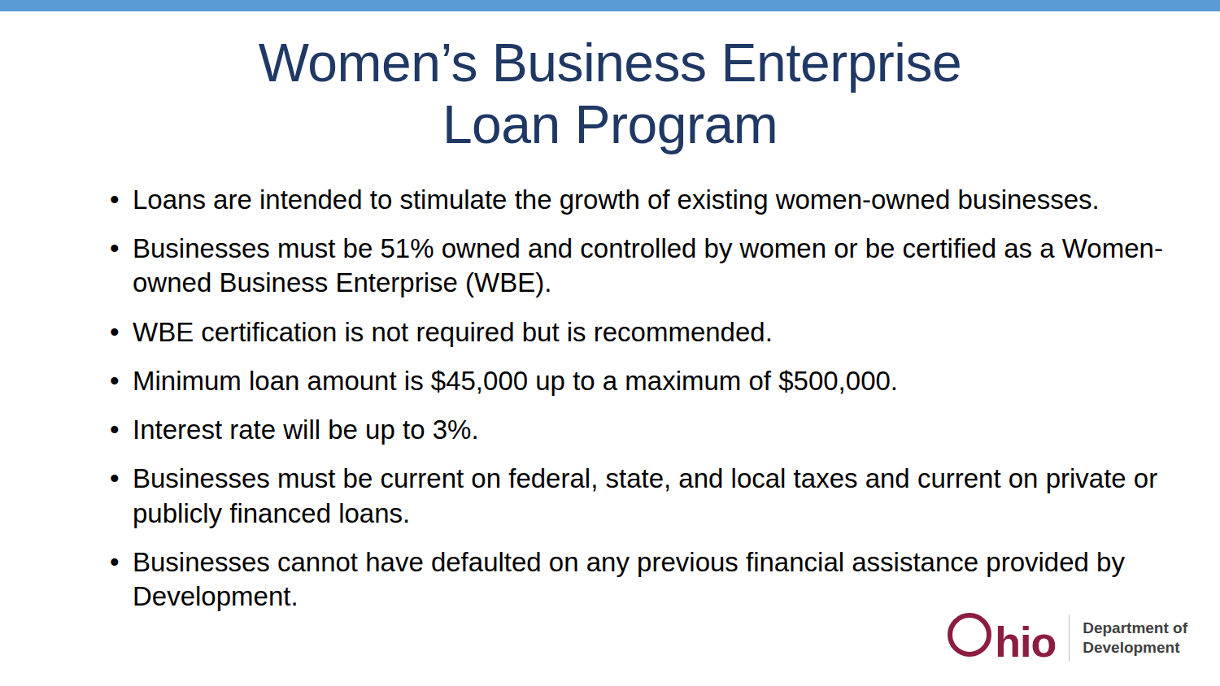Women’s Business Enterprise
Loan Program
Loans are intended to stimulate the growth of existing women-owned businesses.
Businesses must be 51% owned and controlled by women or be certified as a Women-owned Business Enterprise (WBE).
WBE certification is not required but is recommended.
Minimum loan amount is $45,000 up to a maximum of $500,000.
Interest rate will be up to 3%.
Businesses must be current on federal, state, and local taxes and current on private or publicly financed loans.
Businesses cannot have defaulted on any previous financial assistance provided by Development.
hio
Department of
Development